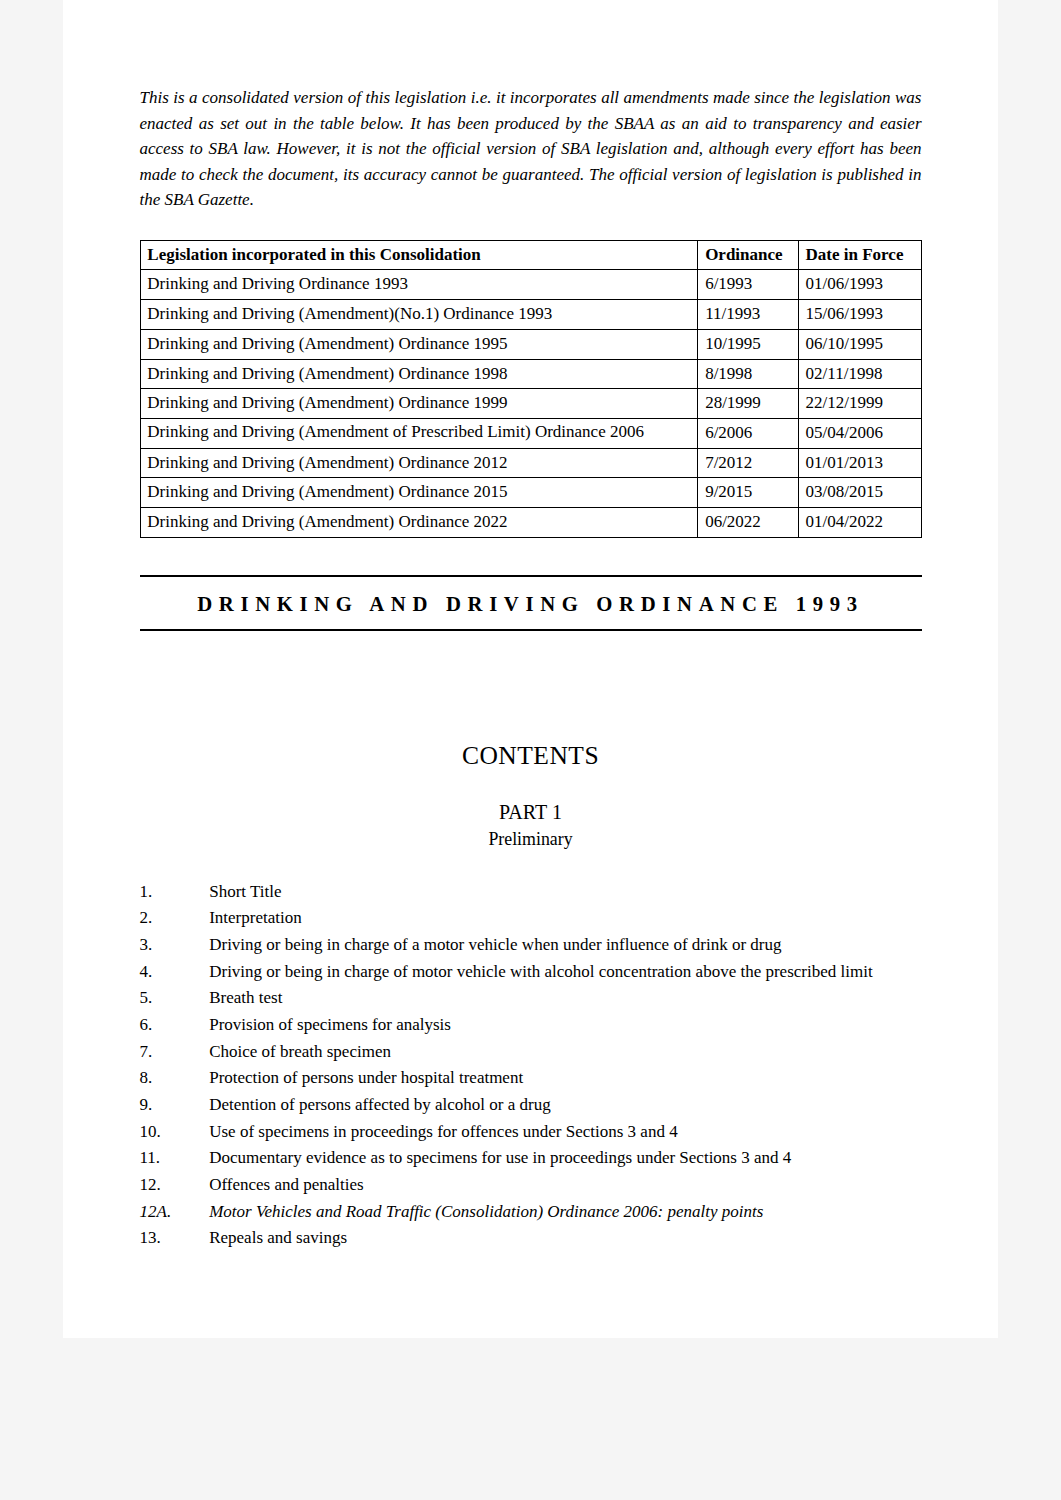This is a consolidated version of this legislation i.e. it incorporates all amendments made since the legislation was enacted as set out in the table below. It has been produced by the SBAA as an aid to transparency and easier access to SBA law. However, it is not the official version of SBA legislation and, although every effort has been made to check the document, its accuracy cannot be guaranteed. The official version of legislation is published in the SBA Gazette.
| Legislation incorporated in this Consolidation | Ordinance | Date in Force |
| --- | --- | --- |
| Drinking and Driving Ordinance 1993 | 6/1993 | 01/06/1993 |
| Drinking and Driving (Amendment)(No.1) Ordinance 1993 | 11/1993 | 15/06/1993 |
| Drinking and Driving (Amendment) Ordinance 1995 | 10/1995 | 06/10/1995 |
| Drinking and Driving (Amendment) Ordinance 1998 | 8/1998 | 02/11/1998 |
| Drinking and Driving (Amendment) Ordinance 1999 | 28/1999 | 22/12/1999 |
| Drinking and Driving (Amendment of Prescribed Limit) Ordinance 2006 | 6/2006 | 05/04/2006 |
| Drinking and Driving (Amendment) Ordinance 2012 | 7/2012 | 01/01/2013 |
| Drinking and Driving (Amendment) Ordinance 2015 | 9/2015 | 03/08/2015 |
| Drinking and Driving (Amendment) Ordinance 2022 | 06/2022 | 01/04/2022 |
Drinking and Driving Ordinance 1993
CONTENTS
PART 1
Preliminary
1. Short Title
2. Interpretation
3. Driving or being in charge of a motor vehicle when under influence of drink or drug
4. Driving or being in charge of motor vehicle with alcohol concentration above the prescribed limit
5. Breath test
6. Provision of specimens for analysis
7. Choice of breath specimen
8. Protection of persons under hospital treatment
9. Detention of persons affected by alcohol or a drug
10. Use of specimens in proceedings for offences under Sections 3 and 4
11. Documentary evidence as to specimens for use in proceedings under Sections 3 and 4
12. Offences and penalties
12A. Motor Vehicles and Road Traffic (Consolidation) Ordinance 2006: penalty points
13. Repeals and savings